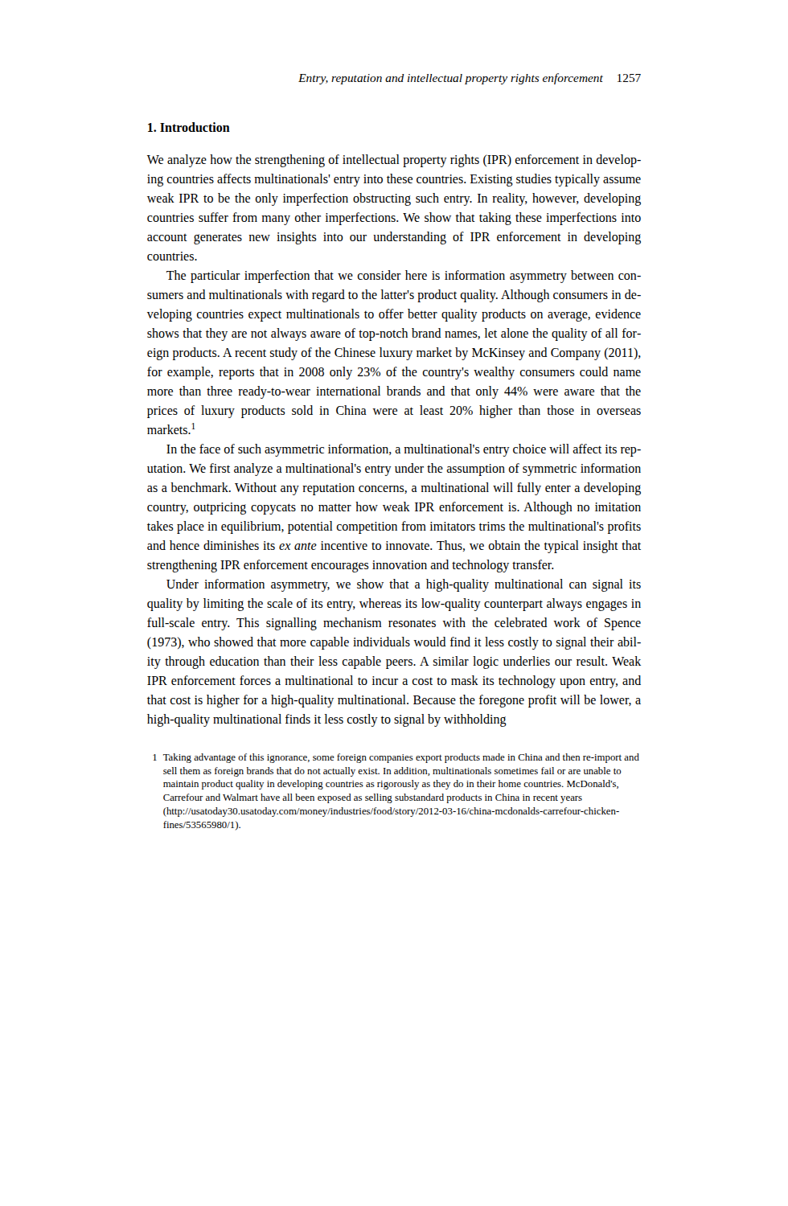Entry, reputation and intellectual property rights enforcement1257
1. Introduction
We analyze how the strengthening of intellectual property rights (IPR) enforcement in developing countries affects multinationals' entry into these countries. Existing studies typically assume weak IPR to be the only imperfection obstructing such entry. In reality, however, developing countries suffer from many other imperfections. We show that taking these imperfections into account generates new insights into our understanding of IPR enforcement in developing countries.
The particular imperfection that we consider here is information asymmetry between consumers and multinationals with regard to the latter's product quality. Although consumers in developing countries expect multinationals to offer better quality products on average, evidence shows that they are not always aware of top-notch brand names, let alone the quality of all foreign products. A recent study of the Chinese luxury market by McKinsey and Company (2011), for example, reports that in 2008 only 23% of the country's wealthy consumers could name more than three ready-to-wear international brands and that only 44% were aware that the prices of luxury products sold in China were at least 20% higher than those in overseas markets.1
In the face of such asymmetric information, a multinational's entry choice will affect its reputation. We first analyze a multinational's entry under the assumption of symmetric information as a benchmark. Without any reputation concerns, a multinational will fully enter a developing country, outpricing copycats no matter how weak IPR enforcement is. Although no imitation takes place in equilibrium, potential competition from imitators trims the multinational's profits and hence diminishes its ex ante incentive to innovate. Thus, we obtain the typical insight that strengthening IPR enforcement encourages innovation and technology transfer.
Under information asymmetry, we show that a high-quality multinational can signal its quality by limiting the scale of its entry, whereas its low-quality counterpart always engages in full-scale entry. This signalling mechanism resonates with the celebrated work of Spence (1973), who showed that more capable individuals would find it less costly to signal their ability through education than their less capable peers. A similar logic underlies our result. Weak IPR enforcement forces a multinational to incur a cost to mask its technology upon entry, and that cost is higher for a high-quality multinational. Because the foregone profit will be lower, a high-quality multinational finds it less costly to signal by withholding
1
Taking advantage of this ignorance, some foreign companies export products made in China and then re-import and sell them as foreign brands that do not actually exist. In addition, multinationals sometimes fail or are unable to maintain product quality in developing countries as rigorously as they do in their home countries. McDonald's, Carrefour and Walmart have all been exposed as selling substandard products in China in recent years (http://usatoday30.usatoday.com/money/industries/food/story/2012-03-16/china-mcdonalds-carrefour-chicken-fines/53565980/1).